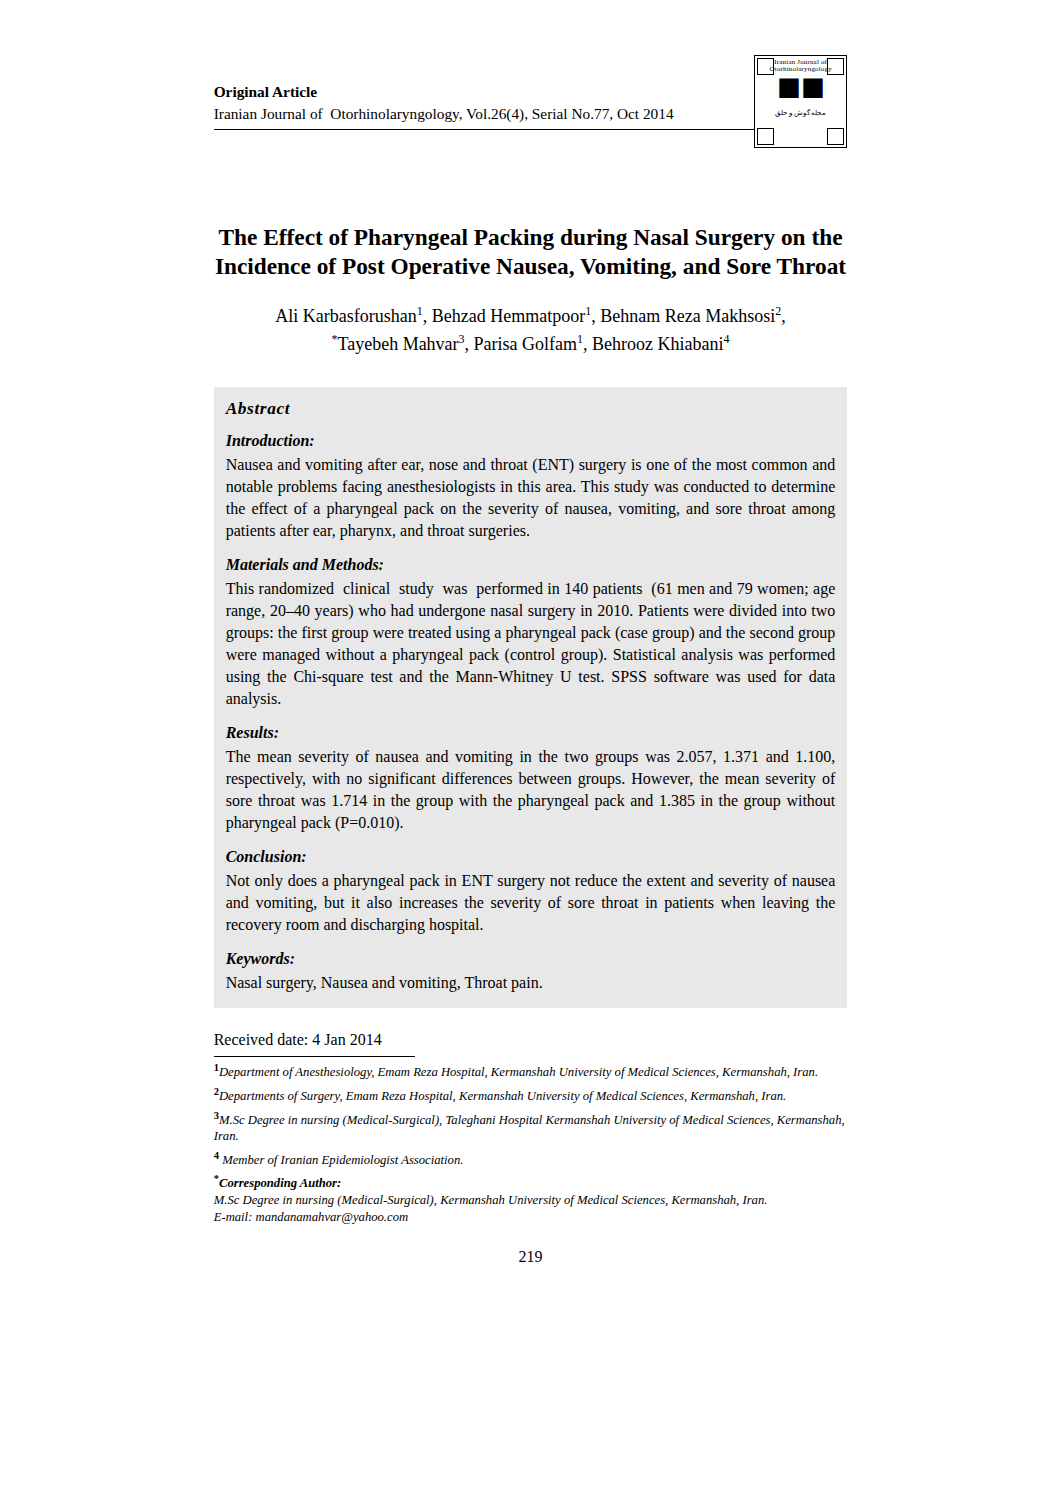Iranian Journal of
Otorhinolaryngology
■■
مجله گوش و حلق
Original Article
Iranian Journal of Otorhinolaryngology, Vol.26(4), Serial No.77, Oct 2014
The Effect of Pharyngeal Packing during Nasal Surgery on the Incidence of Post Operative Nausea, Vomiting, and Sore Throat
Ali Karbasforushan1, Behzad Hemmatpoor1, Behnam Reza Makhsosi2,
*Tayebeh Mahvar3, Parisa Golfam1, Behrooz Khiabani4
Abstract
Introduction:
Nausea and vomiting after ear, nose and throat (ENT) surgery is one of the most common and notable problems facing anesthesiologists in this area. This study was conducted to determine the effect of a pharyngeal pack on the severity of nausea, vomiting, and sore throat among patients after ear, pharynx, and throat surgeries.
Materials and Methods:
This randomized clinical study was performed in 140 patients (61 men and 79 women; age range, 20–40 years) who had undergone nasal surgery in 2010. Patients were divided into two groups: the first group were treated using a pharyngeal pack (case group) and the second group were managed without a pharyngeal pack (control group). Statistical analysis was performed using the Chi-square test and the Mann-Whitney U test. SPSS software was used for data analysis.
Results:
The mean severity of nausea and vomiting in the two groups was 2.057, 1.371 and 1.100, respectively, with no significant differences between groups. However, the mean severity of sore throat was 1.714 in the group with the pharyngeal pack and 1.385 in the group without pharyngeal pack (P=0.010).
Conclusion:
Not only does a pharyngeal pack in ENT surgery not reduce the extent and severity of nausea and vomiting, but it also increases the severity of sore throat in patients when leaving the recovery room and discharging hospital.
Keywords:
Nasal surgery, Nausea and vomiting, Throat pain.
Received date: 4 Jan 2014
1Department of Anesthesiology, Emam Reza Hospital, Kermanshah University of Medical Sciences, Kermanshah, Iran.
2Departments of Surgery, Emam Reza Hospital, Kermanshah University of Medical Sciences, Kermanshah, Iran.
3M.Sc Degree in nursing (Medical-Surgical), Taleghani Hospital Kermanshah University of Medical Sciences, Kermanshah, Iran.
4 Member of Iranian Epidemiologist Association.
*Corresponding Author:
M.Sc Degree in nursing (Medical-Surgical), Kermanshah University of Medical Sciences, Kermanshah, Iran.
E-mail: mandanamahvar@yahoo.com
219